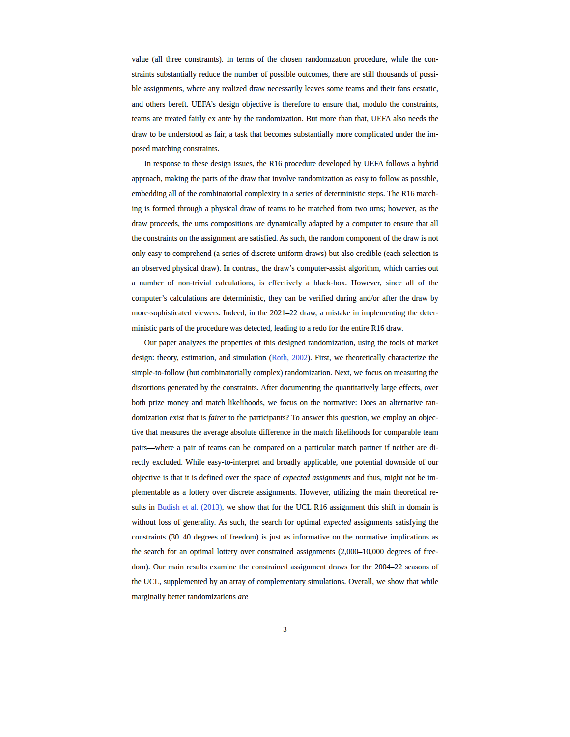value (all three constraints). In terms of the chosen randomization procedure, while the constraints substantially reduce the number of possible outcomes, there are still thousands of possible assignments, where any realized draw necessarily leaves some teams and their fans ecstatic, and others bereft. UEFA’s design objective is therefore to ensure that, modulo the constraints, teams are treated fairly ex ante by the randomization. But more than that, UEFA also needs the draw to be understood as fair, a task that becomes substantially more complicated under the imposed matching constraints.
In response to these design issues, the R16 procedure developed by UEFA follows a hybrid approach, making the parts of the draw that involve randomization as easy to follow as possible, embedding all of the combinatorial complexity in a series of deterministic steps. The R16 matching is formed through a physical draw of teams to be matched from two urns; however, as the draw proceeds, the urns compositions are dynamically adapted by a computer to ensure that all the constraints on the assignment are satisfied. As such, the random component of the draw is not only easy to comprehend (a series of discrete uniform draws) but also credible (each selection is an observed physical draw). In contrast, the draw’s computer-assist algorithm, which carries out a number of non-trivial calculations, is effectively a black-box. However, since all of the computer’s calculations are deterministic, they can be verified during and/or after the draw by more-sophisticated viewers. Indeed, in the 2021–22 draw, a mistake in implementing the deterministic parts of the procedure was detected, leading to a redo for the entire R16 draw.
Our paper analyzes the properties of this designed randomization, using the tools of market design: theory, estimation, and simulation (Roth, 2002). First, we theoretically characterize the simple-to-follow (but combinatorially complex) randomization. Next, we focus on measuring the distortions generated by the constraints. After documenting the quantitatively large effects, over both prize money and match likelihoods, we focus on the normative: Does an alternative randomization exist that is fairer to the participants? To answer this question, we employ an objective that measures the average absolute difference in the match likelihoods for comparable team pairs—where a pair of teams can be compared on a particular match partner if neither are directly excluded. While easy-to-interpret and broadly applicable, one potential downside of our objective is that it is defined over the space of expected assignments and thus, might not be implementable as a lottery over discrete assignments. However, utilizing the main theoretical results in Budish et al. (2013), we show that for the UCL R16 assignment this shift in domain is without loss of generality. As such, the search for optimal expected assignments satisfying the constraints (30–40 degrees of freedom) is just as informative on the normative implications as the search for an optimal lottery over constrained assignments (2,000–10,000 degrees of freedom). Our main results examine the constrained assignment draws for the 2004–22 seasons of the UCL, supplemented by an array of complementary simulations. Overall, we show that while marginally better randomizations are
3